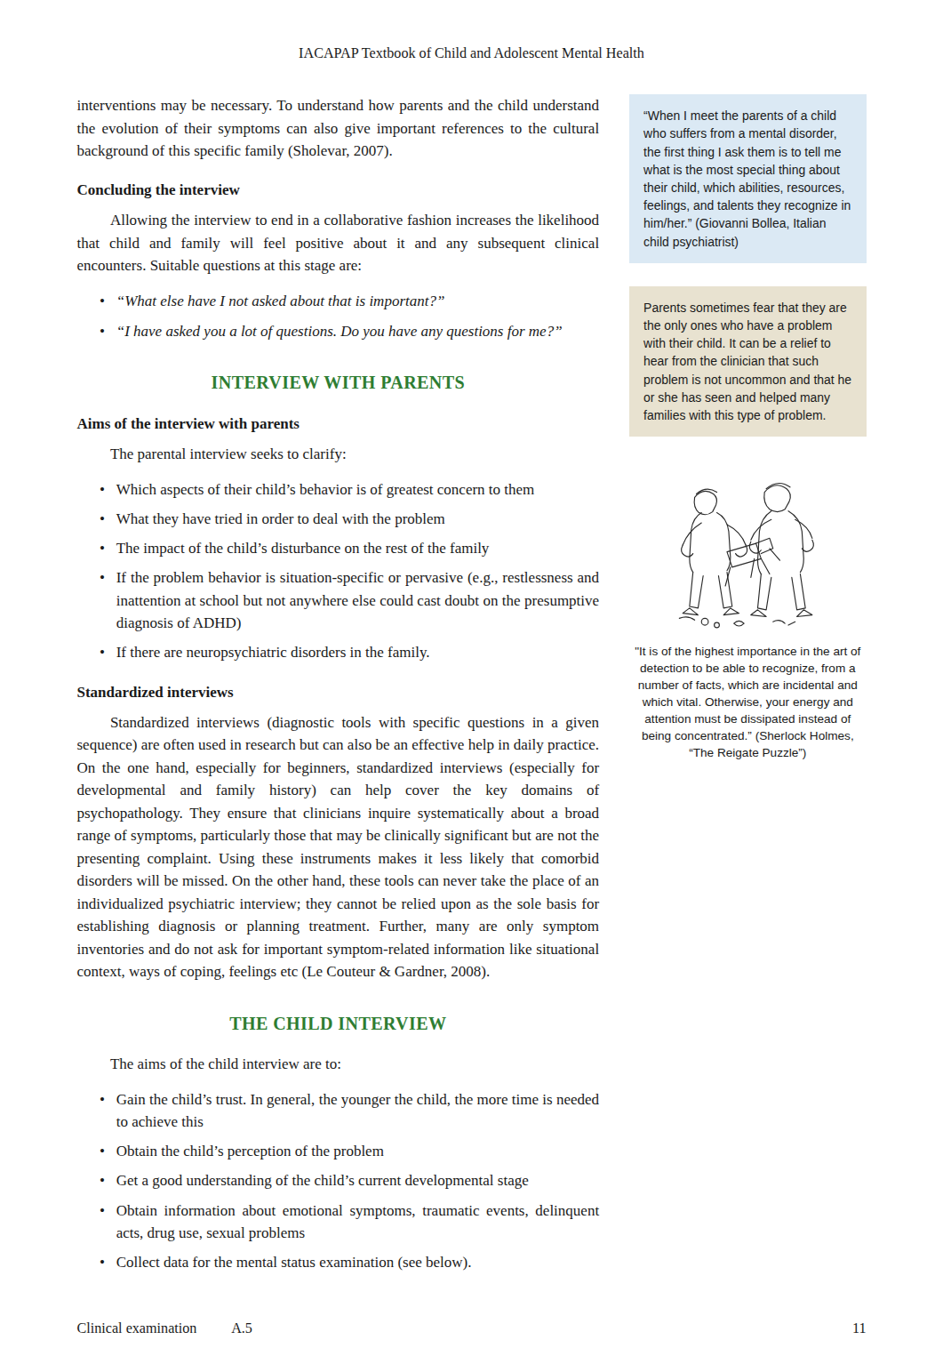IACAPAP Textbook of Child and Adolescent Mental Health
interventions may be necessary. To understand how parents and the child understand the evolution of their symptoms can also give important references to the cultural background of this specific family (Sholevar, 2007).
Concluding the interview
Allowing the interview to end in a collaborative fashion increases the likelihood that child and family will feel positive about it and any subsequent clinical encounters. Suitable questions at this stage are:
“What else have I not asked about that is important?”
“I have asked you a lot of questions. Do you have any questions for me?”
INTERVIEW WITH PARENTS
Aims of the interview with parents
The parental interview seeks to clarify:
Which aspects of their child’s behavior is of greatest concern to them
What they have tried in order to deal with the problem
The impact of the child’s disturbance on the rest of the family
If the problem behavior is situation-specific or pervasive (e.g., restlessness and inattention at school but not anywhere else could cast doubt on the presumptive diagnosis of ADHD)
If there are neuropsychiatric disorders in the family.
Standardized interviews
Standardized interviews (diagnostic tools with specific questions in a given sequence) are often used in research but can also be an effective help in daily practice. On the one hand, especially for beginners, standardized interviews (especially for developmental and family history) can help cover the key domains of psychopathology. They ensure that clinicians inquire systematically about a broad range of symptoms, particularly those that may be clinically significant but are not the presenting complaint. Using these instruments makes it less likely that comorbid disorders will be missed. On the other hand, these tools can never take the place of an individualized psychiatric interview; they cannot be relied upon as the sole basis for establishing diagnosis or planning treatment. Further, many are only symptom inventories and do not ask for important symptom-related information like situational context, ways of coping, feelings etc (Le Couteur & Gardner, 2008).
THE CHILD INTERVIEW
The aims of the child interview are to:
Gain the child’s trust. In general, the younger the child, the more time is needed to achieve this
Obtain the child’s perception of the problem
Get a good understanding of the child’s current developmental stage
Obtain information about emotional symptoms, traumatic events, delinquent acts, drug use, sexual problems
Collect data for the mental status examination (see below).
“When I meet the parents of a child who suffers from a mental disorder, the first thing I ask them is to tell me what is the most special thing about their child, which abilities, resources, feelings, and talents they recognize in him/her.” (Giovanni Bollea, Italian child psychiatrist)
Parents sometimes fear that they are the only ones who have a problem with their child. It can be a relief to hear from the clinician that such problem is not uncommon and that he or she has seen and helped many families with this type of problem.
"It is of the highest importance in the art of detection to be able to recognize, from a number of facts, which are incidental and which vital. Otherwise, your energy and attention must be dissipated instead of being concentrated.” (Sherlock Holmes, “The Reigate Puzzle”)
Clinical examination A.5
11